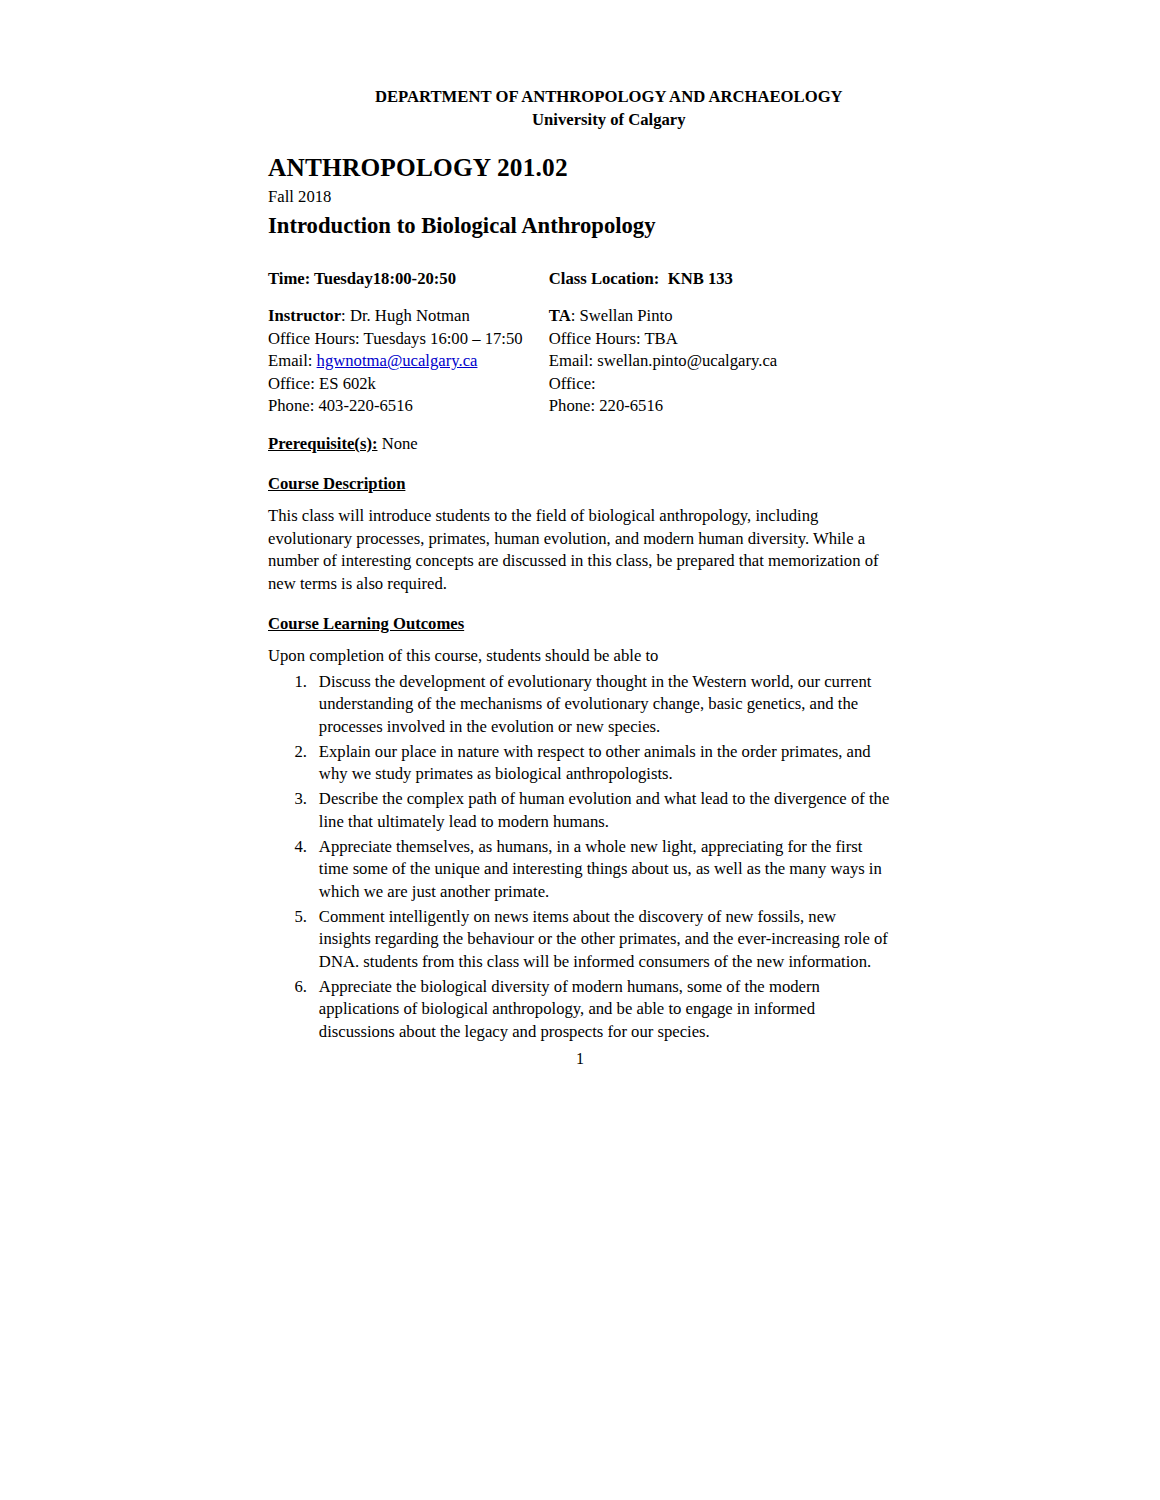DEPARTMENT OF ANTHROPOLOGY AND ARCHAEOLOGY University of Calgary
ANTHROPOLOGY 201.02
Fall 2018
Introduction to Biological Anthropology
| Time: Tuesday18:00-20:50 | Class Location: KNB 133 |
| Instructor : Dr. Hugh Notman | TA : Swellan Pinto |
| Office Hours: Tuesdays 16:00 – 17:50 | Office Hours: TBA |
| Email: hgwnotma@ucalgary.ca | Email: swellan.pinto@ucalgary.ca |
| Office: ES 602k | Office: |
| Phone: 403-220-6516 | Phone: 220-6516 |
Prerequisite(s): None
Course Description
This class will introduce students to the field of biological anthropology, including evolutionary processes, primates, human evolution, and modern human diversity. While a number of interesting concepts are discussed in this class, be prepared that memorization of new terms is also required.
Course Learning Outcomes
Upon completion of this course, students should be able to
Discuss the development of evolutionary thought in the Western world, our current understanding of the mechanisms of evolutionary change, basic genetics, and the processes involved in the evolution or new species.
Explain our place in nature with respect to other animals in the order primates, and why we study primates as biological anthropologists.
Describe the complex path of human evolution and what lead to the divergence of the line that ultimately lead to modern humans.
Appreciate themselves, as humans, in a whole new light, appreciating for the first time some of the unique and interesting things about us, as well as the many ways in which we are just another primate.
Comment intelligently on news items about the discovery of new fossils, new insights regarding the behaviour or the other primates, and the ever-increasing role of DNA. students from this class will be informed consumers of the new information.
Appreciate the biological diversity of modern humans, some of the modern applications of biological anthropology, and be able to engage in informed discussions about the legacy and prospects for our species.
1